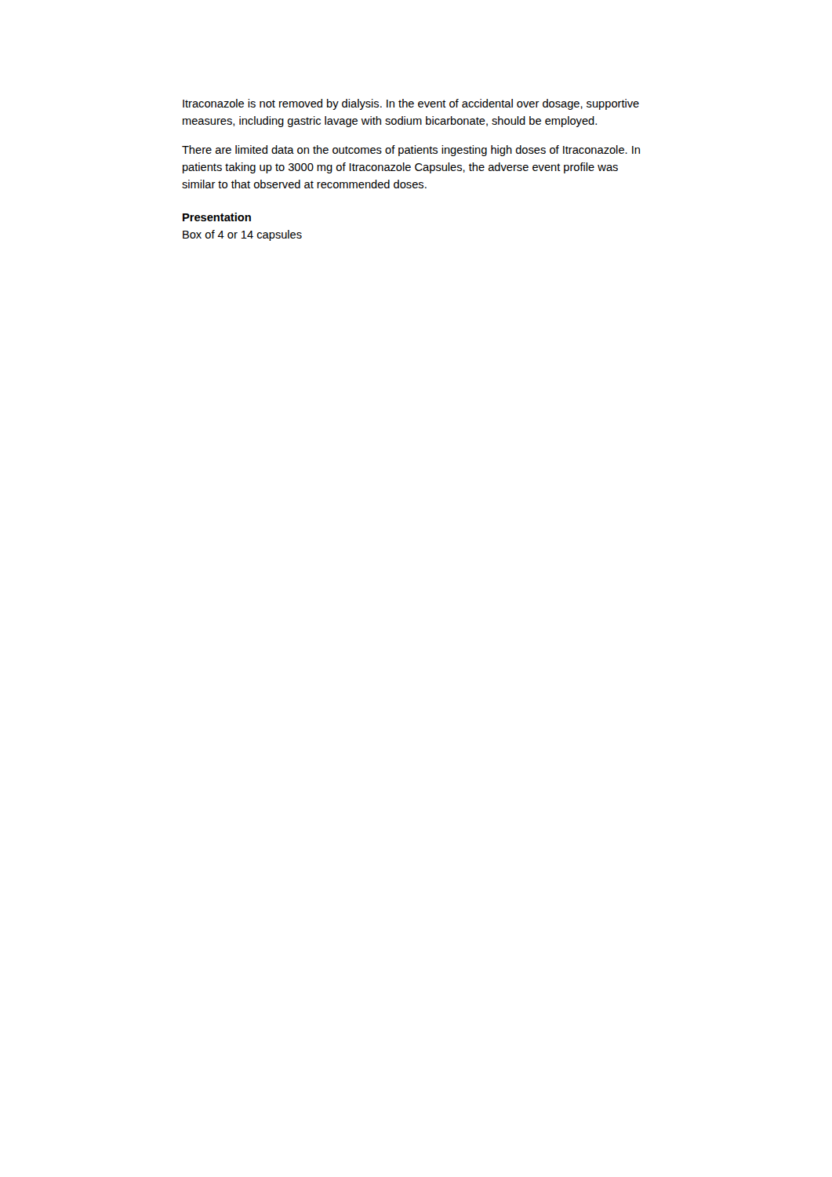Itraconazole is not removed by dialysis. In the event of accidental over dosage, supportive measures, including gastric lavage with sodium bicarbonate, should be employed.
There are limited data on the outcomes of patients ingesting high doses of Itraconazole. In patients taking up to 3000 mg of Itraconazole Capsules, the adverse event profile was similar to that observed at recommended doses.
Presentation
Box of 4 or 14 capsules